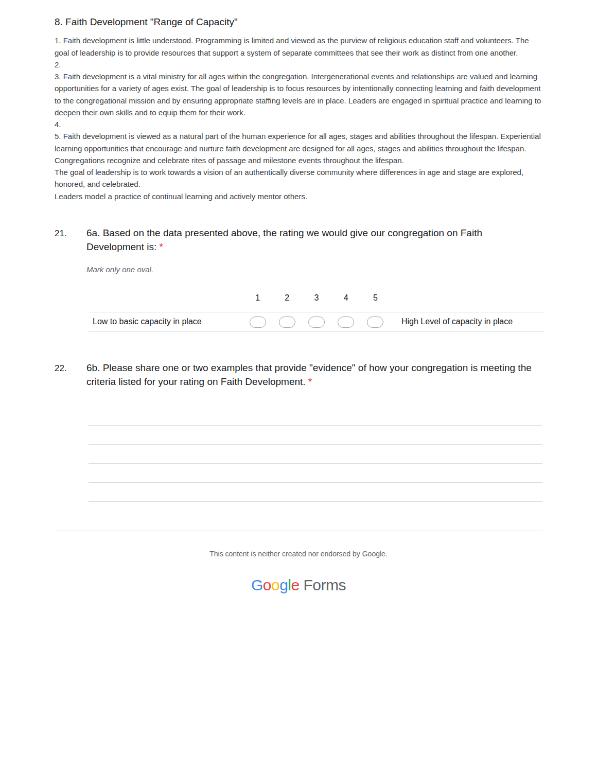8. Faith Development "Range of Capacity"
1. Faith development is little understood. Programming is limited and viewed as the purview of religious education staff and volunteers. The goal of leadership is to provide resources that support a system of separate committees that see their work as distinct from one another.
2.
3. Faith development is a vital ministry for all ages within the congregation. Intergenerational events and relationships are valued and learning opportunities for a variety of ages exist. The goal of leadership is to focus resources by intentionally connecting learning and faith development to the congregational mission and by ensuring appropriate staffing levels are in place. Leaders are engaged in spiritual practice and learning to deepen their own skills and to equip them for their work.
4.
5. Faith development is viewed as a natural part of the human experience for all ages, stages and abilities throughout the lifespan. Experiential learning opportunities that encourage and nurture faith development are designed for all ages, stages and abilities throughout the lifespan.
Congregations recognize and celebrate rites of passage and milestone events throughout the lifespan.
The goal of leadership is to work towards a vision of an authentically diverse community where differences in age and stage are explored, honored, and celebrated.
Leaders model a practice of continual learning and actively mentor others.
21.
6a. Based on the data presented above, the rating we would give our congregation on Faith Development is: *
Mark only one oval.
| | 1 | 2 | 3 | 4 | 5 | |
| --- | --- | --- | --- | --- | --- | --- |
| Low to basic capacity in place | | | | | | High Level of capacity in place |
22.
6b. Please share one or two examples that provide "evidence" of how your congregation is meeting the criteria listed for your rating on Faith Development. *
This content is neither created nor endorsed by Google.
Google Forms